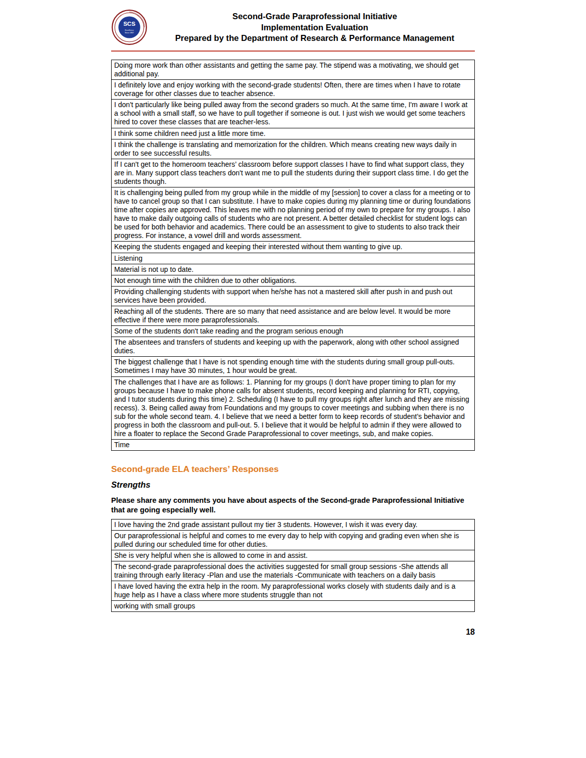SCS Excellence Since 1867
Second-Grade Paraprofessional Initiative
Implementation Evaluation
Prepared by the Department of Research & Performance Management
| Doing more work than other assistants and getting the same pay. The stipend was a motivating, we should get additional pay. |
| I definitely love and enjoy working with the second-grade students! Often, there are times when I have to rotate coverage for other classes due to teacher absence. |
| I don't particularly like being pulled away from the second graders so much. At the same time, I'm aware I work at a school with a small staff, so we have to pull together if someone is out. I just wish we would get some teachers hired to cover these classes that are teacher-less. |
| I think some children need just a little more time. |
| I think the challenge is translating and memorization for the children. Which means creating new ways daily in order to see successful results. |
| If I can't get to the homeroom teachers’ classroom before support classes I have to find what support class, they are in. Many support class teachers don't want me to pull the students during their support class time. I do get the students though. |
| It is challenging being pulled from my group while in the middle of my [session] to cover a class for a meeting or to have to cancel group so that I can substitute. I have to make copies during my planning time or during foundations time after copies are approved. This leaves me with no planning period of my own to prepare for my groups. I also have to make daily outgoing calls of students who are not present. A better detailed checklist for student logs can be used for both behavior and academics. There could be an assessment to give to students to also track their progress. For instance, a vowel drill and words assessment. |
| Keeping the students engaged and keeping their interested without them wanting to give up. |
| Listening |
| Material is not up to date. |
| Not enough time with the children due to other obligations. |
| Providing challenging students with support when he/she has not a mastered skill after push in and push out services have been provided. |
| Reaching all of the students. There are so many that need assistance and are below level. It would be more effective if there were more paraprofessionals. |
| Some of the students don't take reading and the program serious enough |
| The absentees and transfers of students and keeping up with the paperwork, along with other school assigned duties. |
| The biggest challenge that I have is not spending enough time with the students during small group pull-outs. Sometimes I may have 30 minutes, 1 hour would be great. |
| The challenges that I have are as follows: 1. Planning for my groups (I don't have proper timing to plan for my groups because I have to make phone calls for absent students, record keeping and planning for RTI, copying, and I tutor students during this time) 2. Scheduling (I have to pull my groups right after lunch and they are missing recess). 3. Being called away from Foundations and my groups to cover meetings and subbing when there is no sub for the whole second team. 4. I believe that we need a better form to keep records of student’s behavior and progress in both the classroom and pull-out. 5. I believe that it would be helpful to admin if they were allowed to hire a floater to replace the Second Grade Paraprofessional to cover meetings, sub, and make copies. |
| Time |
Second-grade ELA teachers’ Responses
Strengths
Please share any comments you have about aspects of the Second-grade Paraprofessional Initiative that are going especially well.
| I love having the 2nd grade assistant pullout my tier 3 students. However, I wish it was every day. |
| Our paraprofessional is helpful and comes to me every day to help with copying and grading even when she is pulled during our scheduled time for other duties. |
| She is very helpful when she is allowed to come in and assist. |
| The second-grade paraprofessional does the activities suggested for small group sessions -She attends all training through early literacy -Plan and use the materials -Communicate with teachers on a daily basis |
| I have loved having the extra help in the room. My paraprofessional works closely with students daily and is a huge help as I have a class where more students struggle than not |
| working with small groups |
18